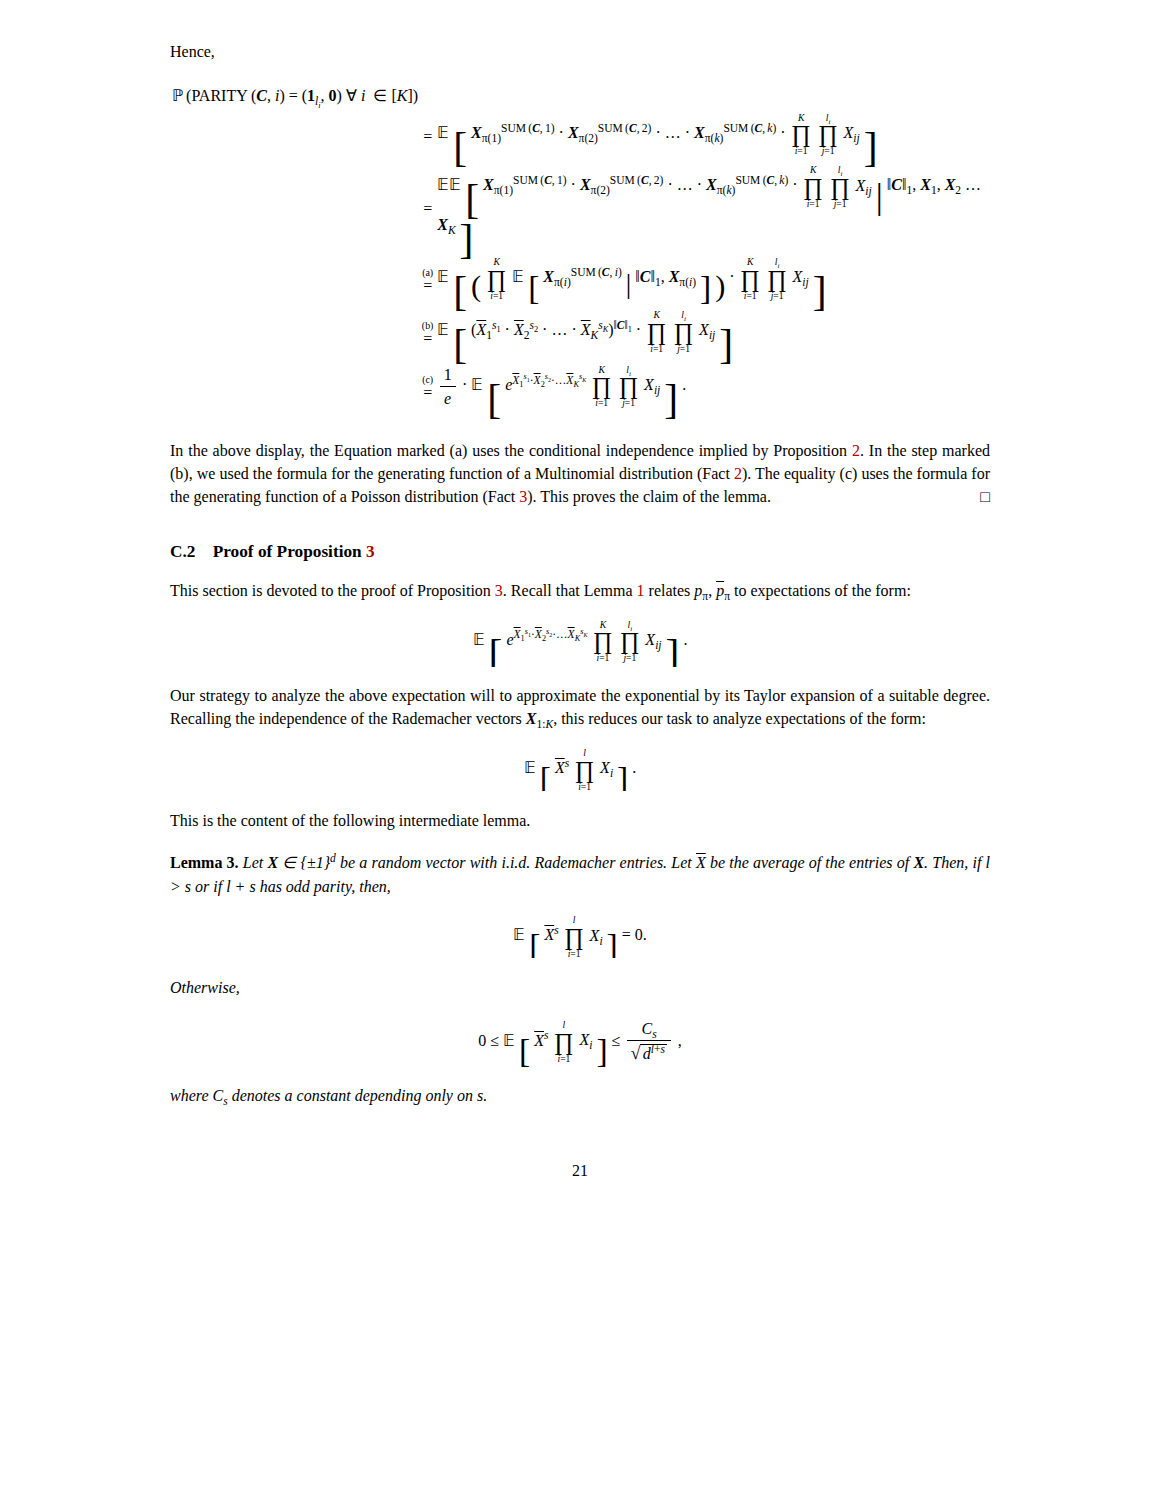Hence,
| ℙ (PARITY ( C , i ) = ( 1 l i , 0 ) ∀ i ∈ [ K ]) | | |
| | = | 𝔼 [ X π(1) SUM ( C , 1) · X π(2) SUM ( C , 2) · … · X π( k ) SUM ( C , k ) · K ∏ i =1 l i ∏ j =1 X ij ] |
| | = | 𝔼𝔼 [ X π(1) SUM ( C , 1) · X π(2) SUM ( C , 2) · … · X π( k ) SUM ( C , k ) · K ∏ i =1 l i ∏ j =1 X ij / ‖ C ‖ 1 , X 1 , X 2 … X K ] |
| | (a) = | 𝔼 [ ( K ∏ i =1 𝔼 [ X π( i ) SUM ( C , i ) / ‖ C ‖ 1 , X π( i ) ] ) · K ∏ i =1 l i ∏ j =1 X ij ] |
| | (b) = | 𝔼 [ ( X 1 s 1 · X 2 s 2 · … · X K s K ) ‖ C ‖ 1 · K ∏ i =1 l i ∏ j =1 X ij ] |
| | (c) = | 1 e · 𝔼 [ e X 1 s 1 · X 2 s 2 ·… X K s K K ∏ i =1 l i ∏ j =1 X ij ] . |
In the above display, the Equation marked (a) uses the conditional independence implied by Proposition 2. In the step marked (b), we used the formula for the generating function of a Multinomial distribution (Fact 2). The equality (c) uses the formula for the generating function of a Poisson distribution (Fact 3). This proves the claim of the lemma. □
C.2 Proof of Proposition 3
This section is devoted to the proof of Proposition 3. Recall that Lemma 1 relates pπ, pπ to expectations of the form:
𝔼 [ eX1s1·X2s2·…XKsK K∏i=1 li∏j=1 Xij ] .
Our strategy to analyze the above expectation will to approximate the exponential by its Taylor expansion of a suitable degree. Recalling the independence of the Rademacher vectors X1:K, this reduces our task to analyze expectations of the form:
𝔼 [ Xs l∏i=1 Xi ] .
This is the content of the following intermediate lemma.
Lemma 3. Let X ∈ {±1}d be a random vector with i.i.d. Rademacher entries. Let X be the average of the entries of X. Then, if l > s or if l + s has odd parity, then,
𝔼 [ Xs l∏i=1 Xi ] = 0.
Otherwise,
0 ≤ 𝔼 [ Xs l∏i=1 Xi ] ≤ Cs√dl+s ,
where Cs denotes a constant depending only on s.
21